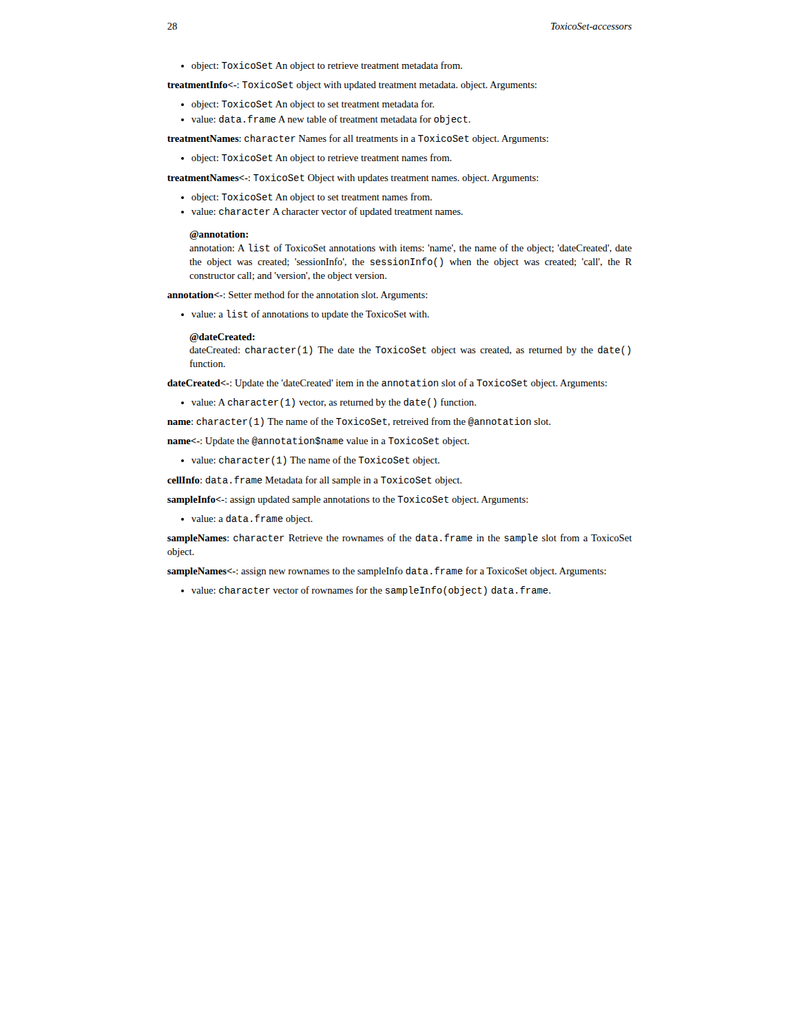28 ToxicoSet-accessors
object: ToxicoSet An object to retrieve treatment metadata from.
treatmentInfo<-: ToxicoSet object with updated treatment metadata. object. Arguments:
object: ToxicoSet An object to set treatment metadata for.
value: data.frame A new table of treatment metadata for object.
treatmentNames: character Names for all treatments in a ToxicoSet object. Arguments:
object: ToxicoSet An object to retrieve treatment names from.
treatmentNames<-: ToxicoSet Object with updates treatment names. object. Arguments:
object: ToxicoSet An object to set treatment names from.
value: character A character vector of updated treatment names.
@annotation:
annotation: A list of ToxicoSet annotations with items: 'name', the name of the object; 'dateCreated', date the object was created; 'sessionInfo', the sessionInfo() when the object was created; 'call', the R constructor call; and 'version', the object version.
annotation<-: Setter method for the annotation slot. Arguments:
value: a list of annotations to update the ToxicoSet with.
@dateCreated:
dateCreated: character(1) The date the ToxicoSet object was created, as returned by the date() function.
dateCreated<-: Update the 'dateCreated' item in the annotation slot of a ToxicoSet object. Arguments:
value: A character(1) vector, as returned by the date() function.
name: character(1) The name of the ToxicoSet, retreived from the @annotation slot.
name<-: Update the @annotation$name value in a ToxicoSet object.
value: character(1) The name of the ToxicoSet object.
cellInfo: data.frame Metadata for all sample in a ToxicoSet object.
sampleInfo<-: assign updated sample annotations to the ToxicoSet object. Arguments:
value: a data.frame object.
sampleNames: character Retrieve the rownames of the data.frame in the sample slot from a ToxicoSet object.
sampleNames<-: assign new rownames to the sampleInfo data.frame for a ToxicoSet object. Arguments:
value: character vector of rownames for the sampleInfo(object) data.frame.